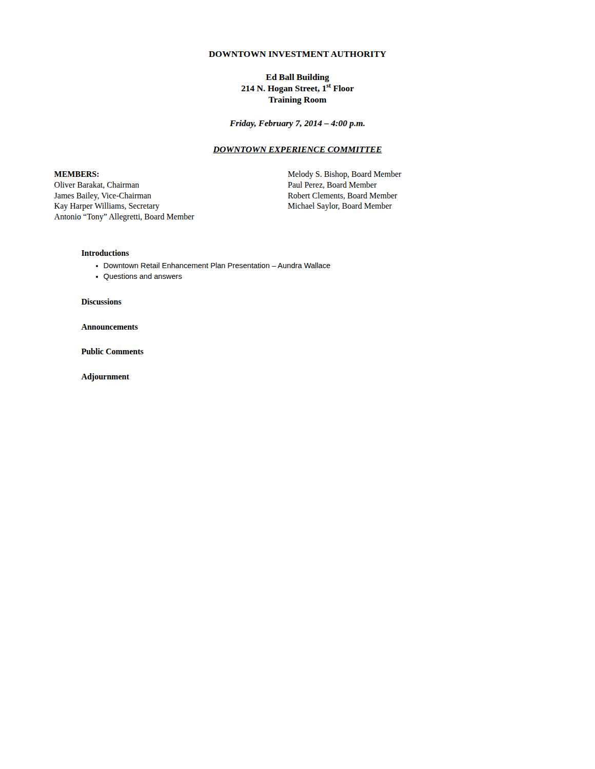DOWNTOWN INVESTMENT AUTHORITY
Ed Ball Building
214 N. Hogan Street, 1st Floor
Training Room
Friday, February 7, 2014 – 4:00 p.m.
DOWNTOWN EXPERIENCE COMMITTEE
| MEMBERS: | Melody S. Bishop, Board Member |
| Oliver Barakat, Chairman | Paul Perez, Board Member |
| James Bailey, Vice-Chairman | Robert Clements, Board Member |
| Kay Harper Williams, Secretary | Michael Saylor, Board Member |
| Antonio “Tony” Allegretti, Board Member | |
Introductions
Downtown Retail Enhancement Plan Presentation – Aundra Wallace
Questions and answers
Discussions
Announcements
Public Comments
Adjournment